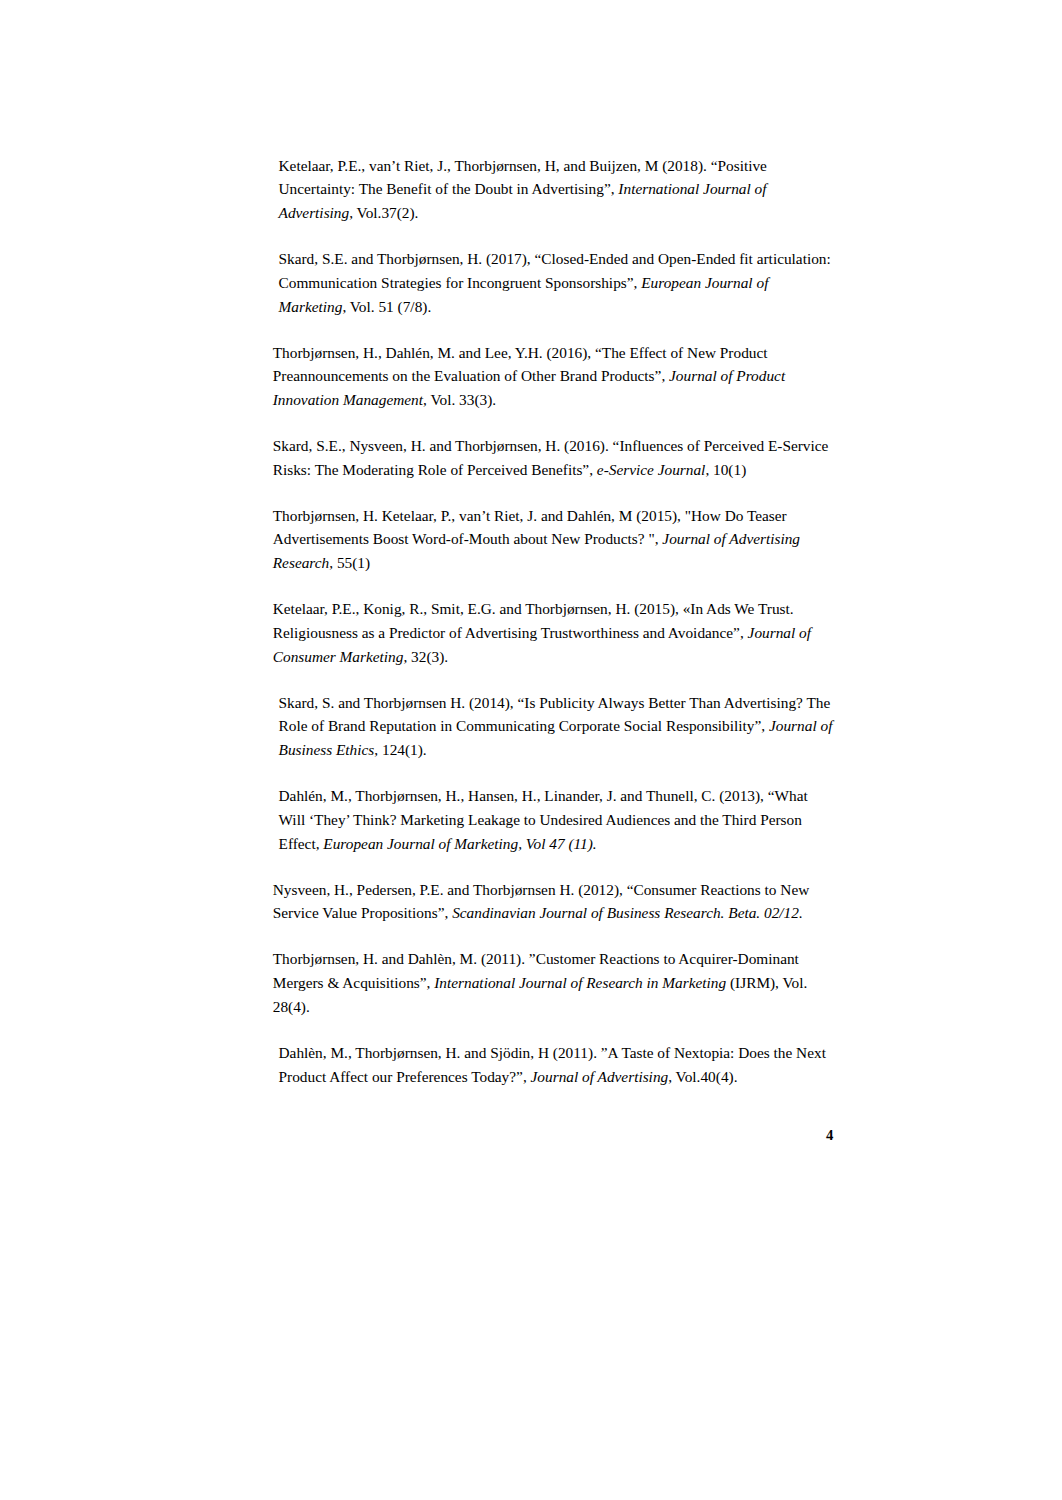Ketelaar, P.E., van’t Riet, J., Thorbjørnsen, H, and Buijzen, M (2018). “Positive Uncertainty: The Benefit of the Doubt in Advertising”, International Journal of Advertising, Vol.37(2).
Skard, S.E. and Thorbjørnsen, H. (2017), “Closed-Ended and Open-Ended fit articulation: Communication Strategies for Incongruent Sponsorships”, European Journal of Marketing, Vol. 51 (7/8).
Thorbjørnsen, H., Dahlén, M. and Lee, Y.H. (2016), “The Effect of New Product Preannouncements on the Evaluation of Other Brand Products”, Journal of Product Innovation Management, Vol. 33(3).
Skard, S.E., Nysveen, H. and Thorbjørnsen, H. (2016). “Influences of Perceived E-Service Risks: The Moderating Role of Perceived Benefits”, e-Service Journal, 10(1)
Thorbjørnsen, H. Ketelaar, P., van’t Riet, J. and Dahlén, M (2015), "How Do Teaser Advertisements Boost Word-of-Mouth about New Products? ", Journal of Advertising Research, 55(1)
Ketelaar, P.E., Konig, R., Smit, E.G. and Thorbjørnsen, H. (2015), «In Ads We Trust. Religiousness as a Predictor of Advertising Trustworthiness and Avoidance”, Journal of Consumer Marketing, 32(3).
Skard, S. and Thorbjørnsen H. (2014), “Is Publicity Always Better Than Advertising? The Role of Brand Reputation in Communicating Corporate Social Responsibility”, Journal of Business Ethics, 124(1).
Dahlén, M., Thorbjørnsen, H., Hansen, H., Linander, J. and Thunell, C. (2013), “What Will ‘They’ Think? Marketing Leakage to Undesired Audiences and the Third Person Effect, European Journal of Marketing, Vol 47 (11).
Nysveen, H., Pedersen, P.E. and Thorbjørnsen H. (2012), “Consumer Reactions to New Service Value Propositions”, Scandinavian Journal of Business Research. Beta. 02/12.
Thorbjørnsen, H. and Dahlèn, M. (2011). ”Customer Reactions to Acquirer-Dominant Mergers & Acquisitions”, International Journal of Research in Marketing (IJRM), Vol. 28(4).
Dahlèn, M., Thorbjørnsen, H. and Sjödin, H (2011). ”A Taste of Nextopia: Does the Next Product Affect our Preferences Today?”, Journal of Advertising, Vol.40(4).
4